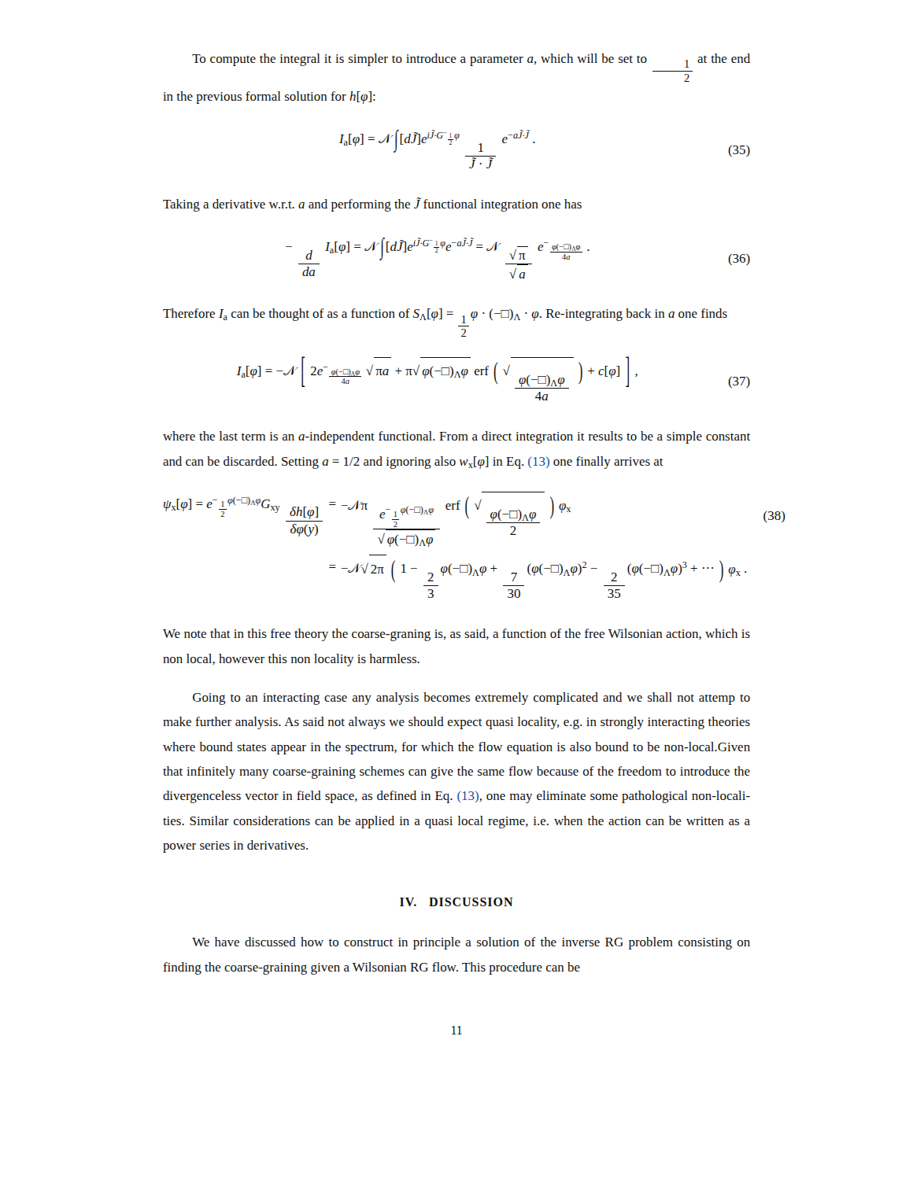To compute the integral it is simpler to introduce a parameter a, which will be set to 12 at the end in the previous formal solution for h[φ]:
Ia[φ] = 𝒩 ∫[dJ̃]eiJ̃·G−12φ 1 J̃ · J̃ e−aJ̃·J̃ .
(35)
Taking a derivative w.r.t. a and performing the J̃ functional integration one has
− dda Ia[φ] = 𝒩 ∫[dJ̃]eiJ̃·G−12φe−aJ̃·J̃ = 𝒩 √π√a e−φ(−□)Λφ 4a .
(36)
Therefore Ia can be thought of as a function of SΛ[φ] = 12 φ · (−□)Λ · φ. Re-integrating back in a one finds
Ia[φ] = −𝒩 [ 2e−φ(−□)Λφ 4a √πa + π√φ(−□)Λφ erf ( √φ(−□)Λφ 4a ) + c[φ] ] ,
(37)
where the last term is an a-independent functional. From a direct integration it results to be a simple constant and can be discarded. Setting a = 1/2 and ignoring also wx[φ] in Eq. (13) one finally arrives at
ψx[φ] = e−12 φ(−□)ΛφGxy δh[φ] δφ(y) =
−𝒩π e−12 φ(−□)Λφ√φ(−□)Λφ erf ( √φ(−□)Λφ 2 ) φx
=
−𝒩√2π ( 1 − 23 φ(−□)Λφ + 730(φ(−□)Λφ)2 − 235(φ(−□)Λφ)3 + ··· ) φx .
(38)
We note that in this free theory the coarse-graning is, as said, a function of the free Wilsonian action, which is non local, however this non locality is harmless.
Going to an interacting case any analysis becomes extremely complicated and we shall not attemp to make further analysis. As said not always we should expect quasi locality, e.g. in strongly interacting theories where bound states appear in the spectrum, for which the flow equation is also bound to be non-local.Given that infinitely many coarse-graining schemes can give the same flow because of the freedom to introduce the divergenceless vector in field space, as defined in Eq. (13), one may eliminate some pathological non-localities. Similar considerations can be applied in a quasi local regime, i.e. when the action can be written as a power series in derivatives.
IV. Discussion
We have discussed how to construct in principle a solution of the inverse RG problem consisting on finding the coarse-graining given a Wilsonian RG flow. This procedure can be
11